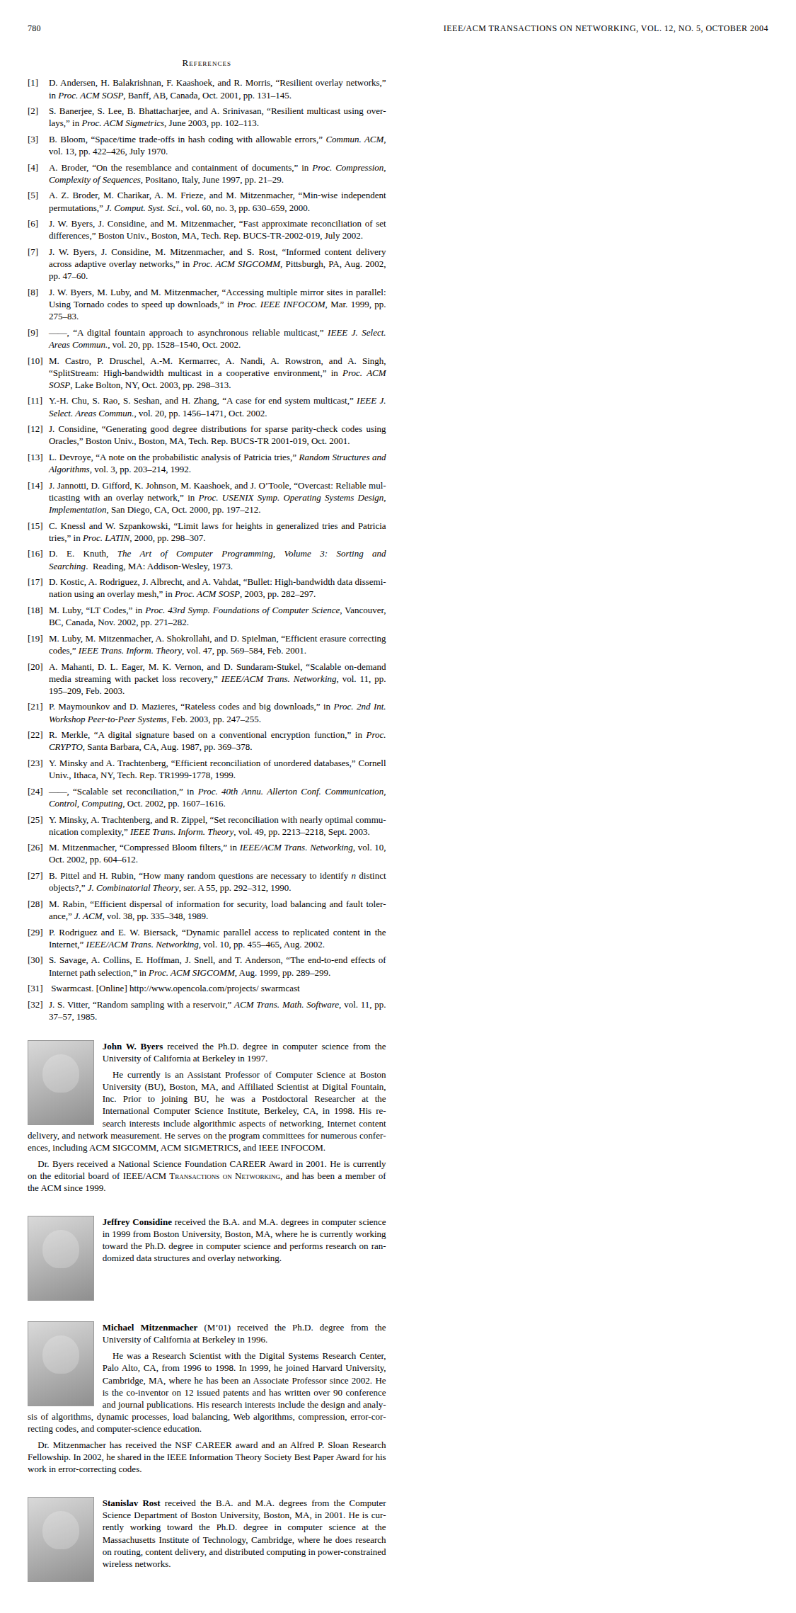780 IEEE/ACM TRANSACTIONS ON NETWORKING, VOL. 12, NO. 5, OCTOBER 2004
References
[1] D. Andersen, H. Balakrishnan, F. Kaashoek, and R. Morris, “Resilient overlay networks,” in Proc. ACM SOSP, Banff, AB, Canada, Oct. 2001, pp. 131–145.
[2] S. Banerjee, S. Lee, B. Bhattacharjee, and A. Srinivasan, “Resilient multicast using overlays,” in Proc. ACM Sigmetrics, June 2003, pp. 102–113.
[3] B. Bloom, “Space/time trade-offs in hash coding with allowable errors,” Commun. ACM, vol. 13, pp. 422–426, July 1970.
[4] A. Broder, “On the resemblance and containment of documents,” in Proc. Compression, Complexity of Sequences, Positano, Italy, June 1997, pp. 21–29.
[5] A. Z. Broder, M. Charikar, A. M. Frieze, and M. Mitzenmacher, “Min-wise independent permutations,” J. Comput. Syst. Sci., vol. 60, no. 3, pp. 630–659, 2000.
[6] J. W. Byers, J. Considine, and M. Mitzenmacher, “Fast approximate reconciliation of set differences,” Boston Univ., Boston, MA, Tech. Rep. BUCS-TR-2002-019, July 2002.
[7] J. W. Byers, J. Considine, M. Mitzenmacher, and S. Rost, “Informed content delivery across adaptive overlay networks,” in Proc. ACM SIGCOMM, Pittsburgh, PA, Aug. 2002, pp. 47–60.
[8] J. W. Byers, M. Luby, and M. Mitzenmacher, “Accessing multiple mirror sites in parallel: Using Tornado codes to speed up downloads,” in Proc. IEEE INFOCOM, Mar. 1999, pp. 275–83.
[9]——, “A digital fountain approach to asynchronous reliable multicast,” IEEE J. Select. Areas Commun., vol. 20, pp. 1528–1540, Oct. 2002.
[10] M. Castro, P. Druschel, A.-M. Kermarrec, A. Nandi, A. Rowstron, and A. Singh, “SplitStream: High-bandwidth multicast in a cooperative environment,” in Proc. ACM SOSP, Lake Bolton, NY, Oct. 2003, pp. 298–313.
[11] Y.-H. Chu, S. Rao, S. Seshan, and H. Zhang, “A case for end system multicast,” IEEE J. Select. Areas Commun., vol. 20, pp. 1456–1471, Oct. 2002.
[12] J. Considine, “Generating good degree distributions for sparse parity-check codes using Oracles,” Boston Univ., Boston, MA, Tech. Rep. BUCS-TR 2001-019, Oct. 2001.
[13] L. Devroye, “A note on the probabilistic analysis of Patricia tries,” Random Structures and Algorithms, vol. 3, pp. 203–214, 1992.
[14] J. Jannotti, D. Gifford, K. Johnson, M. Kaashoek, and J. O’Toole, “Overcast: Reliable multicasting with an overlay network,” in Proc. USENIX Symp. Operating Systems Design, Implementation, San Diego, CA, Oct. 2000, pp. 197–212.
[15] C. Knessl and W. Szpankowski, “Limit laws for heights in generalized tries and Patricia tries,” in Proc. LATIN, 2000, pp. 298–307.
[16] D. E. Knuth, The Art of Computer Programming, Volume 3: Sorting and Searching. Reading, MA: Addison-Wesley, 1973.
[17] D. Kostic, A. Rodriguez, J. Albrecht, and A. Vahdat, “Bullet: High-bandwidth data dissemination using an overlay mesh,” in Proc. ACM SOSP, 2003, pp. 282–297.
[18] M. Luby, “LT Codes,” in Proc. 43rd Symp. Foundations of Computer Science, Vancouver, BC, Canada, Nov. 2002, pp. 271–282.
[19] M. Luby, M. Mitzenmacher, A. Shokrollahi, and D. Spielman, “Efficient erasure correcting codes,” IEEE Trans. Inform. Theory, vol. 47, pp. 569–584, Feb. 2001.
[20] A. Mahanti, D. L. Eager, M. K. Vernon, and D. Sundaram-Stukel, “Scalable on-demand media streaming with packet loss recovery,” IEEE/ACM Trans. Networking, vol. 11, pp. 195–209, Feb. 2003.
[21] P. Maymounkov and D. Mazieres, “Rateless codes and big downloads,” in Proc. 2nd Int. Workshop Peer-to-Peer Systems, Feb. 2003, pp. 247–255.
[22] R. Merkle, “A digital signature based on a conventional encryption function,” in Proc. CRYPTO, Santa Barbara, CA, Aug. 1987, pp. 369–378.
[23] Y. Minsky and A. Trachtenberg, “Efficient reconciliation of unordered databases,” Cornell Univ., Ithaca, NY, Tech. Rep. TR1999-1778, 1999.
[24]——, “Scalable set reconciliation,” in Proc. 40th Annu. Allerton Conf. Communication, Control, Computing, Oct. 2002, pp. 1607–1616.
[25] Y. Minsky, A. Trachtenberg, and R. Zippel, “Set reconciliation with nearly optimal communication complexity,” IEEE Trans. Inform. Theory, vol. 49, pp. 2213–2218, Sept. 2003.
[26] M. Mitzenmacher, “Compressed Bloom filters,” in IEEE/ACM Trans. Networking, vol. 10, Oct. 2002, pp. 604–612.
[27] B. Pittel and H. Rubin, “How many random questions are necessary to identify n distinct objects?,” J. Combinatorial Theory, ser. A 55, pp. 292–312, 1990.
[28] M. Rabin, “Efficient dispersal of information for security, load balancing and fault tolerance,” J. ACM, vol. 38, pp. 335–348, 1989.
[29] P. Rodriguez and E. W. Biersack, “Dynamic parallel access to replicated content in the Internet,” IEEE/ACM Trans. Networking, vol. 10, pp. 455–465, Aug. 2002.
[30] S. Savage, A. Collins, E. Hoffman, J. Snell, and T. Anderson, “The end-to-end effects of Internet path selection,” in Proc. ACM SIGCOMM, Aug. 1999, pp. 289–299.
[31] Swarmcast. [Online] http://www.opencola.com/projects/ swarmcast
[32] J. S. Vitter, “Random sampling with a reservoir,” ACM Trans. Math. Software, vol. 11, pp. 37–57, 1985.
John W. Byers received the Ph.D. degree in computer science from the University of California at Berkeley in 1997.
He currently is an Assistant Professor of Computer Science at Boston University (BU), Boston, MA, and Affiliated Scientist at Digital Fountain, Inc. Prior to joining BU, he was a Postdoctoral Researcher at the International Computer Science Institute, Berkeley, CA, in 1998. His research interests include algorithmic aspects of networking, Internet content delivery, and network measurement. He serves on the program committees for numerous conferences, including ACM SIGCOMM, ACM SIGMETRICS, and IEEE INFOCOM.
Dr. Byers received a National Science Foundation CAREER Award in 2001. He is currently on the editorial board of IEEE/ACM Transactions on Networking, and has been a member of the ACM since 1999.
Jeffrey Considine received the B.A. and M.A. degrees in computer science in 1999 from Boston University, Boston, MA, where he is currently working toward the Ph.D. degree in computer science and performs research on randomized data structures and overlay networking.
Michael Mitzenmacher (M’01) received the Ph.D. degree from the University of California at Berkeley in 1996.
He was a Research Scientist with the Digital Systems Research Center, Palo Alto, CA, from 1996 to 1998. In 1999, he joined Harvard University, Cambridge, MA, where he has been an Associate Professor since 2002. He is the co-inventor on 12 issued patents and has written over 90 conference and journal publications. His research interests include the design and analysis of algorithms, dynamic processes, load balancing, Web algorithms, compression, error-correcting codes, and computer-science education.
Dr. Mitzenmacher has received the NSF CAREER award and an Alfred P. Sloan Research Fellowship. In 2002, he shared in the IEEE Information Theory Society Best Paper Award for his work in error-correcting codes.
Stanislav Rost received the B.A. and M.A. degrees from the Computer Science Department of Boston University, Boston, MA, in 2001. He is currently working toward the Ph.D. degree in computer science at the Massachusetts Institute of Technology, Cambridge, where he does research on routing, content delivery, and distributed computing in power-constrained wireless networks.